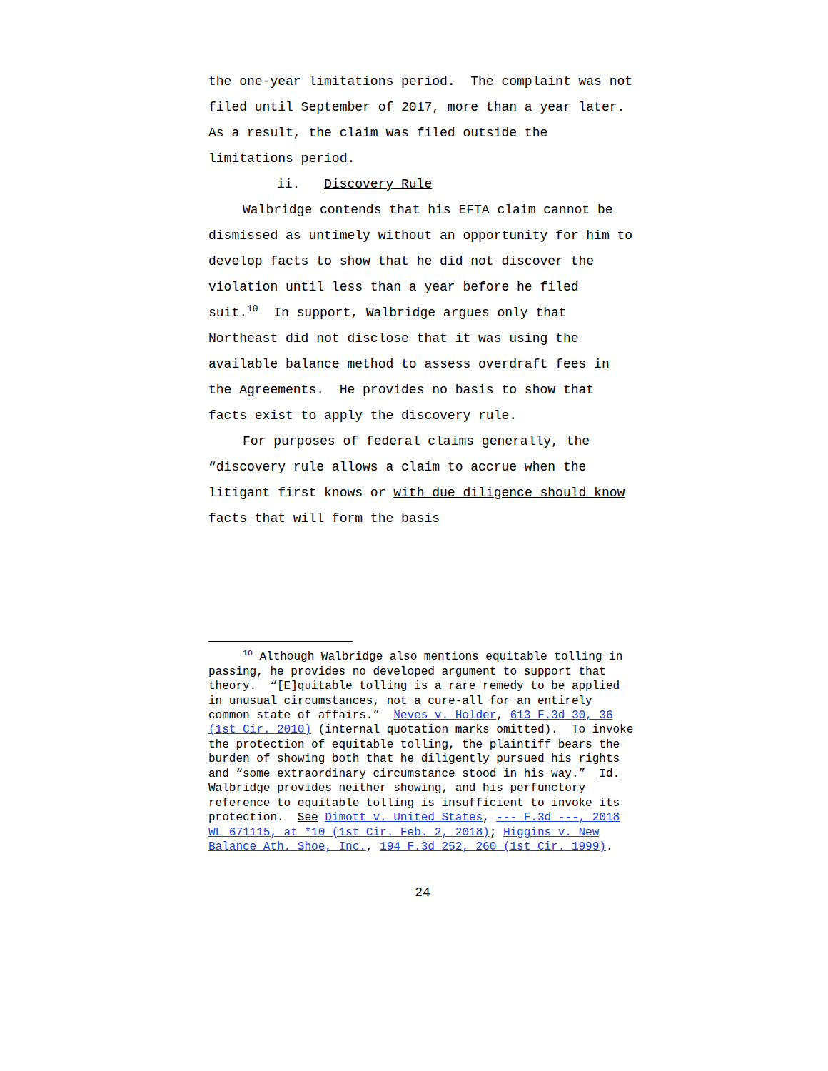the one-year limitations period. The complaint was not filed until September of 2017, more than a year later. As a result, the claim was filed outside the limitations period.
ii. Discovery Rule
Walbridge contends that his EFTA claim cannot be dismissed as untimely without an opportunity for him to develop facts to show that he did not discover the violation until less than a year before he filed suit.10 In support, Walbridge argues only that Northeast did not disclose that it was using the available balance method to assess overdraft fees in the Agreements. He provides no basis to show that facts exist to apply the discovery rule.
For purposes of federal claims generally, the “discovery rule allows a claim to accrue when the litigant first knows or with due diligence should know facts that will form the basis
10 Although Walbridge also mentions equitable tolling in passing, he provides no developed argument to support that theory. “[E]quitable tolling is a rare remedy to be applied in unusual circumstances, not a cure-all for an entirely common state of affairs.” Neves v. Holder, 613 F.3d 30, 36 (1st Cir. 2010) (internal quotation marks omitted). To invoke the protection of equitable tolling, the plaintiff bears the burden of showing both that he diligently pursued his rights and “some extraordinary circumstance stood in his way.” Id. Walbridge provides neither showing, and his perfunctory reference to equitable tolling is insufficient to invoke its protection. See Dimott v. United States, --- F.3d ---, 2018 WL 671115, at *10 (1st Cir. Feb. 2, 2018); Higgins v. New Balance Ath. Shoe, Inc., 194 F.3d 252, 260 (1st Cir. 1999).
24